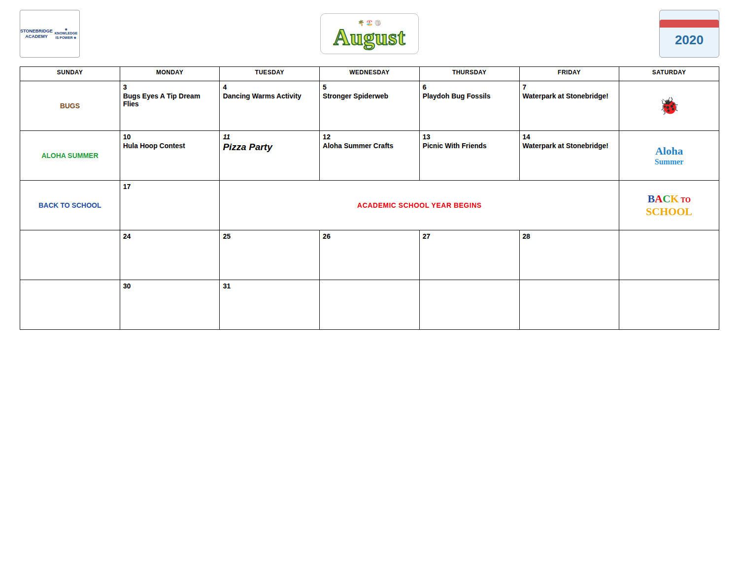STONEBRIDGE
ACADEMY
★ KNOWLEDGE IS POWER ★
🌴 🏖️ 🏐
August
2020
| SUNDAY | MONDAY | TUESDAY | WEDNESDAY | THURSDAY | FRIDAY | SATURDAY |
| --- | --- | --- | --- | --- | --- | --- |
| BUGS | 3 Bugs Eyes A Tip Dream Flies | 4 Dancing Warms Activity | 5 Stronger Spiderweb | 6 Playdoh Bug Fossils | 7 Waterpark at Stonebridge! | 🐞 |
| ALOHA SUMMER | 10 Hula Hoop Contest | 11 Pizza Party | 12 Aloha Summer Crafts | 13 Picnic With Friends | 14 Waterpark at Stonebridge! | Aloha Summer |
| BACK TO SCHOOL | 17 | ACADEMIC SCHOOL YEAR BEGINS | B A C K TO SCHOOL |
| | 24 | 25 | 26 | 27 | 28 | |
| | 30 | 31 | | | | |